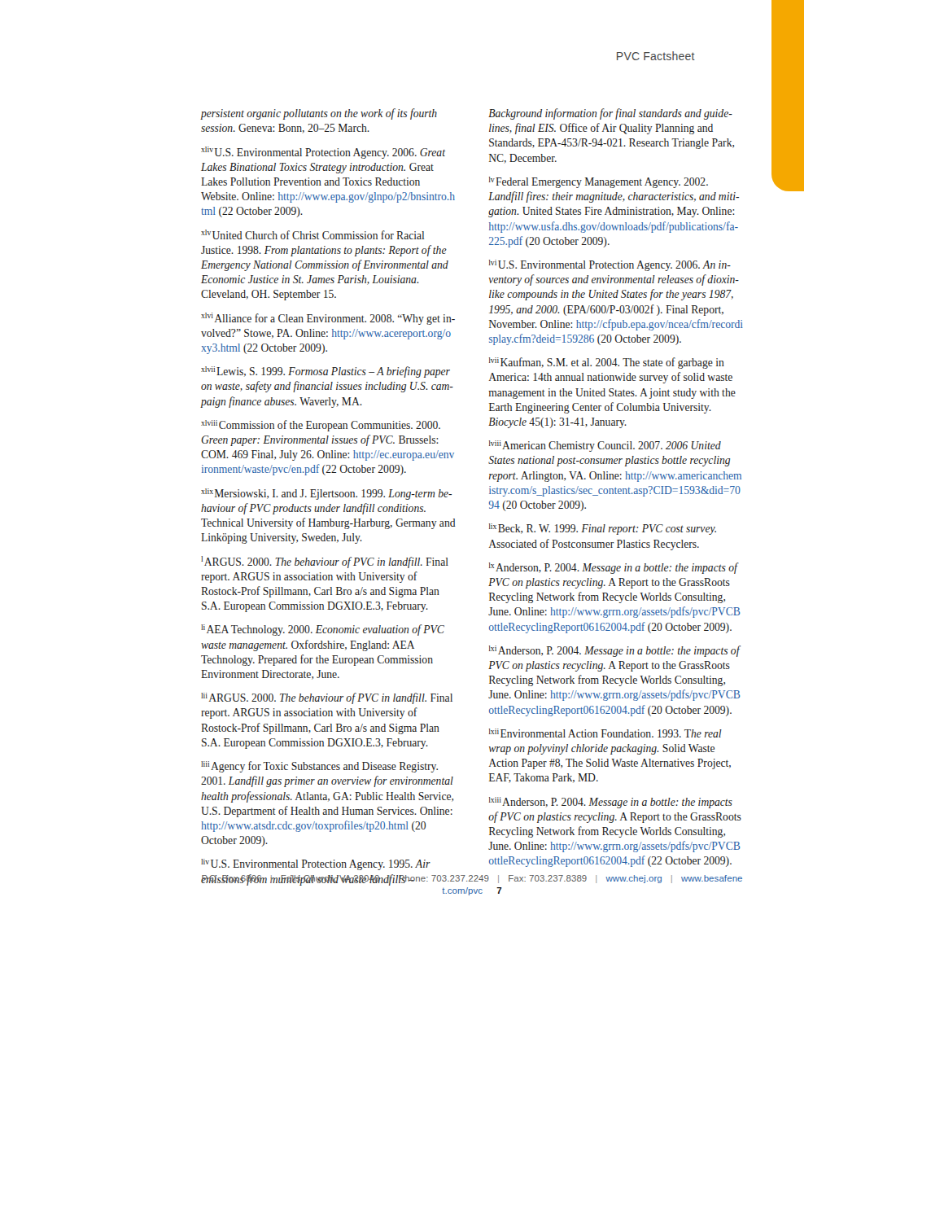PVC Factsheet
persistent organic pollutants on the work of its fourth session. Geneva: Bonn, 20–25 March.
xlivU.S. Environmental Protection Agency. 2006. Great Lakes Binational Toxics Strategy introduction. Great Lakes Pollution Prevention and Toxics Reduction Website. Online: http://www.epa.gov/glnpo/p2/bnsintro.html (22 October 2009).
xlvUnited Church of Christ Commission for Racial Justice. 1998. From plantations to plants: Report of the Emergency National Commission of Environmental and Economic Justice in St. James Parish, Louisiana. Cleveland, OH. September 15.
xlviAlliance for a Clean Environment. 2008. “Why get involved?” Stowe, PA. Online: http://www.acereport.org/oxy3.html (22 October 2009).
xlviiLewis, S. 1999. Formosa Plastics – A briefing paper on waste, safety and financial issues including U.S. campaign finance abuses. Waverly, MA.
xlviiiCommission of the European Communities. 2000. Green paper: Environmental issues of PVC. Brussels: COM. 469 Final, July 26. Online: http://ec.europa.eu/environ­ment/waste/pvc/en.pdf (22 October 2009).
xlixMersiowski, I. and J. Ejlertsoon. 1999. Long-term behaviour of PVC products under landfill conditions. Technical University of Hamburg-Harburg, Germany and Linköping University, Sweden, July.
lARGUS. 2000. The behaviour of PVC in landfill. Final report. ARGUS in association with University of Rostock-Prof Spillmann, Carl Bro a/s and Sigma Plan S.A. Euro­pean Commission DGXIO.E.3, February.
liAEA Technology. 2000. Economic evaluation of PVC waste management. Oxfordshire, England: AEA Technology. Prepared for the European Commission Environment Directorate, June.
liiARGUS. 2000. The behaviour of PVC in landfill. Final report. ARGUS in association with University of Rostock-Prof Spillmann, Carl Bro a/s and Sigma Plan S.A. Euro­pean Commission DGXIO.E.3, February.
liiiAgency for Toxic Substances and Disease Registry. 2001. Landfill gas primer an overview for environmental health profes­sionals. Atlanta, GA: Public Health Service, U.S. Depart­ment of Health and Human Services. Online: http://www.atsdr.cdc.gov/toxprofiles/tp20.html (20 October 2009).
livU.S. Environmental Protection Agency. 1995. Air emissions from municipal solid waste landfills – Background information for final standards and guidelines, final EIS. Office of Air Quality Planning and Standards, EPA-453/R-94-021. Research Triangle Park, NC, December.
lvFederal Emergency Management Agency. 2002. Landfill fires: their magnitude, characteristics, and mitigation. United States Fire Administration, May. Online: http://www.usfa.dhs.gov/downloads/pdf/publications/fa-225.pdf (20 October 2009).
lviU.S. Environmental Protection Agency. 2006. An inventory of sources and environmental releases of dioxin-like compounds in the United States for the years 1987, 1995, and 2000. (EPA/600/P-03/002f ). Final Report, November. Online: http://cfpub.epa.gov/ncea/cfm/recordisplay.cfm?deid=159286 (20 October 2009).
lviiKaufman, S.M. et al. 2004. The state of garbage in America: 14th annual nationwide survey of solid waste management in the United States. A joint study with the Earth Engineering Center of Columbia University. Biocycle 45(1): 31-41, January.
lviiiAmerican Chemistry Council. 2007. 2006 United States national post-consumer plastics bottle recycling report. Arlington, VA. Online: http://www.americanchemistry.com/s_plastics/sec_content.asp?CID=1593&did=7094 (20 October 2009).
lixBeck, R. W. 1999. Final report: PVC cost survey. Associated of Postconsumer Plastics Recyclers.
lxAnderson, P. 2004. Message in a bottle: the impacts of PVC on plastics recycling. A Report to the GrassRoots Recycling Network from Recycle Worlds Consulting, June. Online: http://www.grrn.org/assets/pdfs/pvc/PVCBottleRecy­clingReport06162004.pdf (20 October 2009).
lxiAnderson, P. 2004. Message in a bottle: the impacts of PVC on plastics recycling. A Report to the GrassRoots Recycling Network from Recycle Worlds Consulting, June. Online: http://www.grrn.org/assets/pdfs/pvc/PVCBottleRecy­clingReport06162004.pdf (20 October 2009).
lxiiEnvironmental Action Foundation. 1993. The real wrap on polyvinyl chloride packaging. Solid Waste Action Paper #8, The Solid Waste Alternatives Project, EAF, Takoma Park, MD.
lxiiiAnderson, P. 2004. Message in a bottle: the impacts of PVC on plastics recycling. A Report to the GrassRoots Recycling Network from Recycle Worlds Consulting, June. Online: http://www.grrn.org/assets/pdfs/pvc/PVCBottleRecy­clingReport06162004.pdf (22 October 2009).
P.O. Box 6806 | Falls Church, VA 22040 | Phone: 703.237.2249 | Fax: 703.237.8389 | www.chej.org | www.besafenet.com/pvc 7